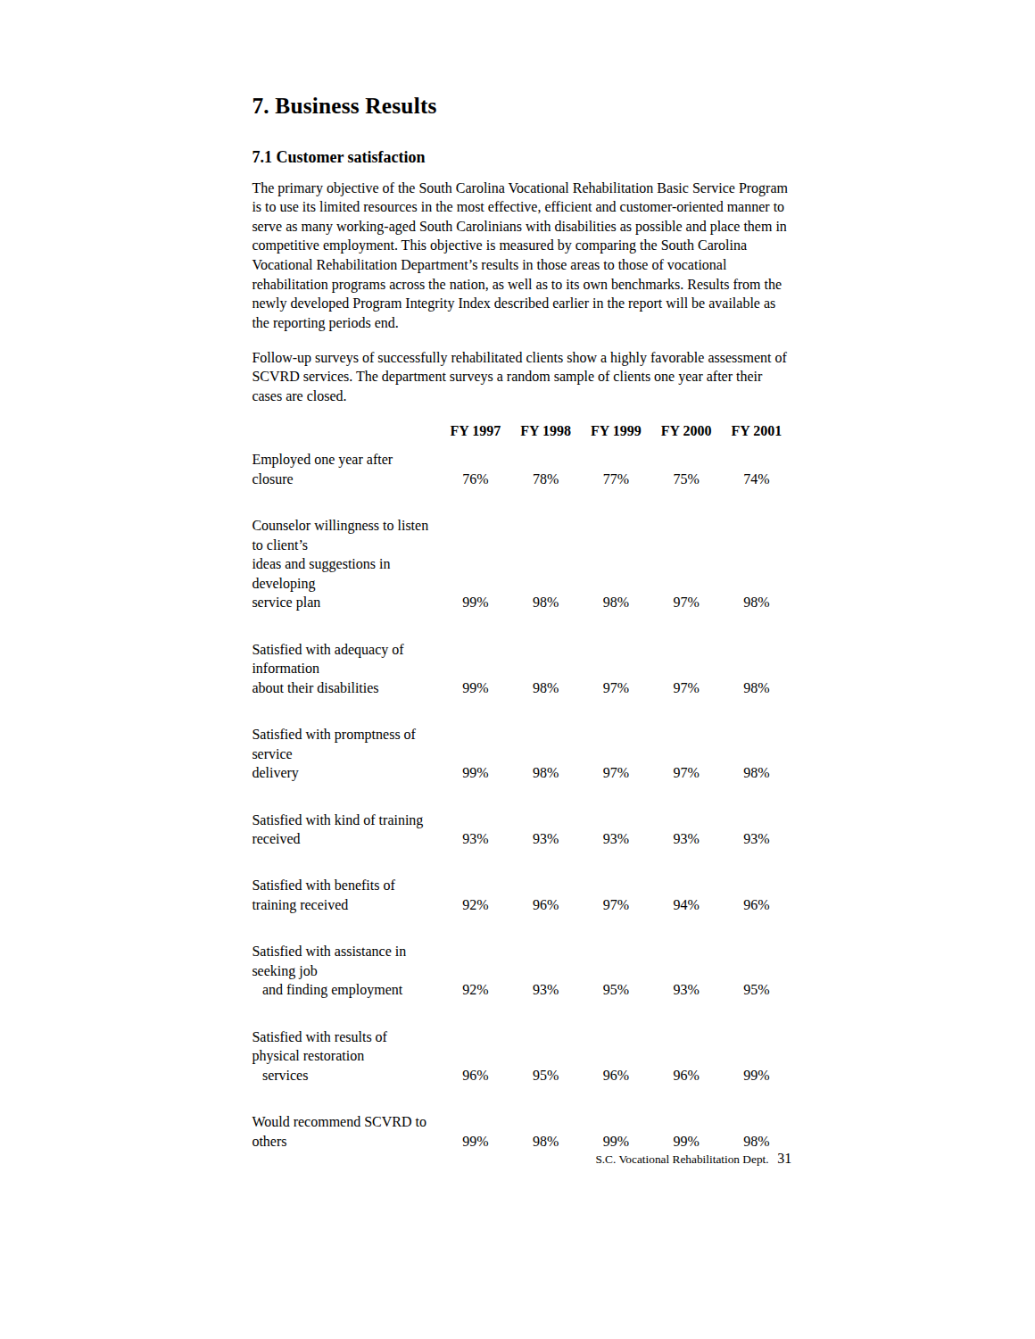7. Business Results
7.1 Customer satisfaction
The primary objective of the South Carolina Vocational Rehabilitation Basic Service Program is to use its limited resources in the most effective, efficient and customer-oriented manner to serve as many working-aged South Carolinians with disabilities as possible and place them in competitive employment. This objective is measured by comparing the South Carolina Vocational Rehabilitation Department’s results in those areas to those of vocational rehabilitation programs across the nation, as well as to its own benchmarks. Results from the newly developed Program Integrity Index described earlier in the report will be available as the reporting periods end.
Follow-up surveys of successfully rehabilitated clients show a highly favorable assessment of SCVRD services. The department surveys a random sample of clients one year after their cases are closed.
| | FY 1997 | FY 1998 | FY 1999 | FY 2000 | FY 2001 |
| --- | --- | --- | --- | --- | --- |
| Employed one year after closure | 76% | 78% | 77% | 75% | 74% |
| Counselor willingness to listen to client’s ideas and suggestions in developing service plan | 99% | 98% | 98% | 97% | 98% |
| Satisfied with adequacy of information about their disabilities | 99% | 98% | 97% | 97% | 98% |
| Satisfied with promptness of service delivery | 99% | 98% | 97% | 97% | 98% |
| Satisfied with kind of training received | 93% | 93% | 93% | 93% | 93% |
| Satisfied with benefits of training received | 92% | 96% | 97% | 94% | 96% |
| Satisfied with assistance in seeking job and finding employment | 92% | 93% | 95% | 93% | 95% |
| Satisfied with results of physical restoration services | 96% | 95% | 96% | 96% | 99% |
| Would recommend SCVRD to others | 99% | 98% | 99% | 99% | 98% |
S.C. Vocational Rehabilitation Dept.31